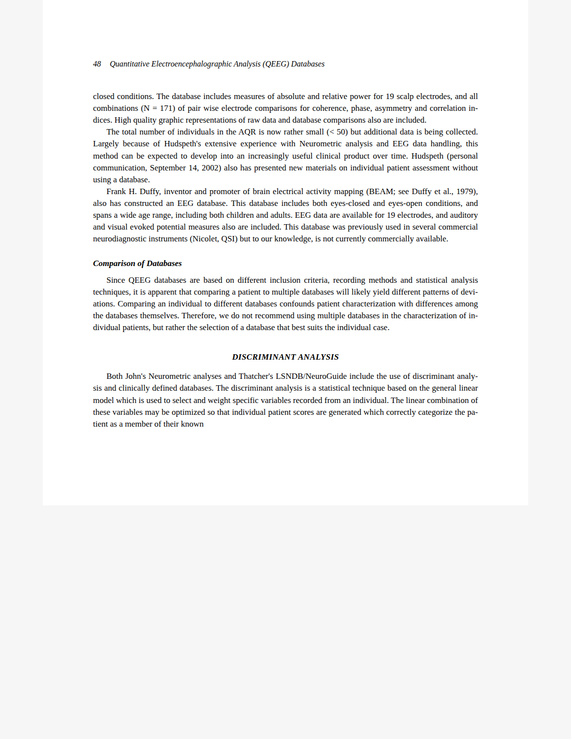48 Quantitative Electroencephalographic Analysis (QEEG) Databases
closed conditions. The database includes measures of absolute and relative power for 19 scalp electrodes, and all combinations (N = 171) of pair wise electrode comparisons for coherence, phase, asymmetry and correlation indices. High quality graphic representations of raw data and database comparisons also are included.
The total number of individuals in the AQR is now rather small (< 50) but additional data is being collected. Largely because of Hudspeth's extensive experience with Neurometric analysis and EEG data handling, this method can be expected to develop into an increasingly useful clinical product over time. Hudspeth (personal communication, September 14, 2002) also has presented new materials on individual patient assessment without using a database.
Frank H. Duffy, inventor and promoter of brain electrical activity mapping (BEAM; see Duffy et al., 1979), also has constructed an EEG database. This database includes both eyes-closed and eyes-open conditions, and spans a wide age range, including both children and adults. EEG data are available for 19 electrodes, and auditory and visual evoked potential measures also are included. This database was previously used in several commercial neurodiagnostic instruments (Nicolet, QSI) but to our knowledge, is not currently commercially available.
Comparison of Databases
Since QEEG databases are based on different inclusion criteria, recording methods and statistical analysis techniques, it is apparent that comparing a patient to multiple databases will likely yield different patterns of deviations. Comparing an individual to different databases confounds patient characterization with differences among the databases themselves. Therefore, we do not recommend using multiple databases in the characterization of individual patients, but rather the selection of a database that best suits the individual case.
DISCRIMINANT ANALYSIS
Both John's Neurometric analyses and Thatcher's LSNDB/NeuroGuide include the use of discriminant analysis and clinically defined databases. The discriminant analysis is a statistical technique based on the general linear model which is used to select and weight specific variables recorded from an individual. The linear combination of these variables may be optimized so that individual patient scores are generated which correctly categorize the patient as a member of their known